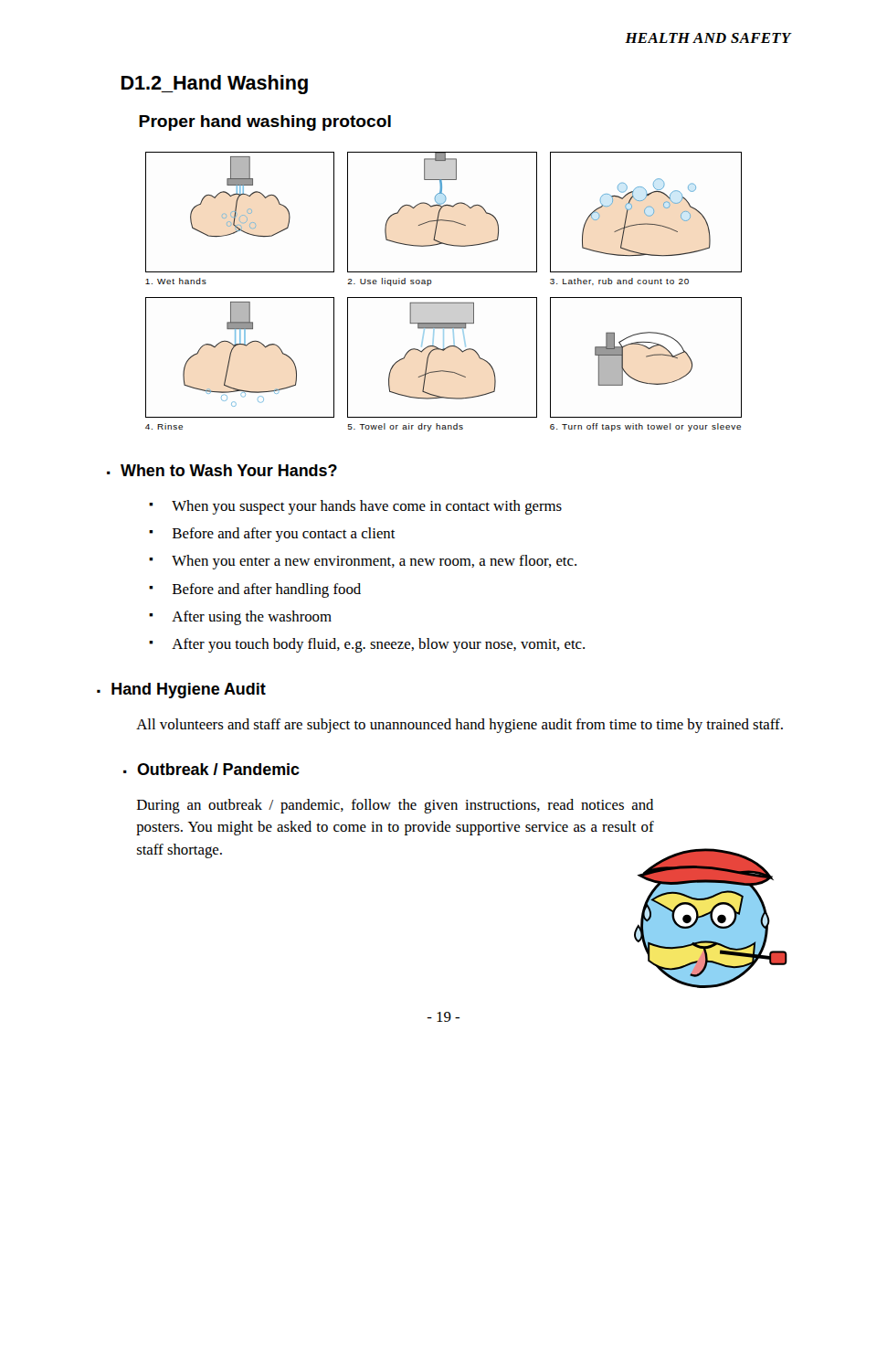HEALTH AND SAFETY
D1.2_Hand Washing
Proper hand washing protocol
1. Wet hands
2. Use liquid soap
3. Lather, rub and count to 20
4. Rinse
5. Towel or air dry hands
6. Turn off taps with towel or your sleeve
▪When to Wash Your Hands?
When you suspect your hands have come in contact with germs
Before and after you contact a client
When you enter a new environment, a new room, a new floor, etc.
Before and after handling food
After using the washroom
After you touch body fluid, e.g. sneeze, blow your nose, vomit, etc.
▪Hand Hygiene Audit
All volunteers and staff are subject to unannounced hand hygiene audit from time to time by trained staff.
▪Outbreak / Pandemic
During an outbreak / pandemic, follow the given instructions, read notices and posters. You might be asked to come in to provide supportive service as a result of staff shortage.
- 19 -